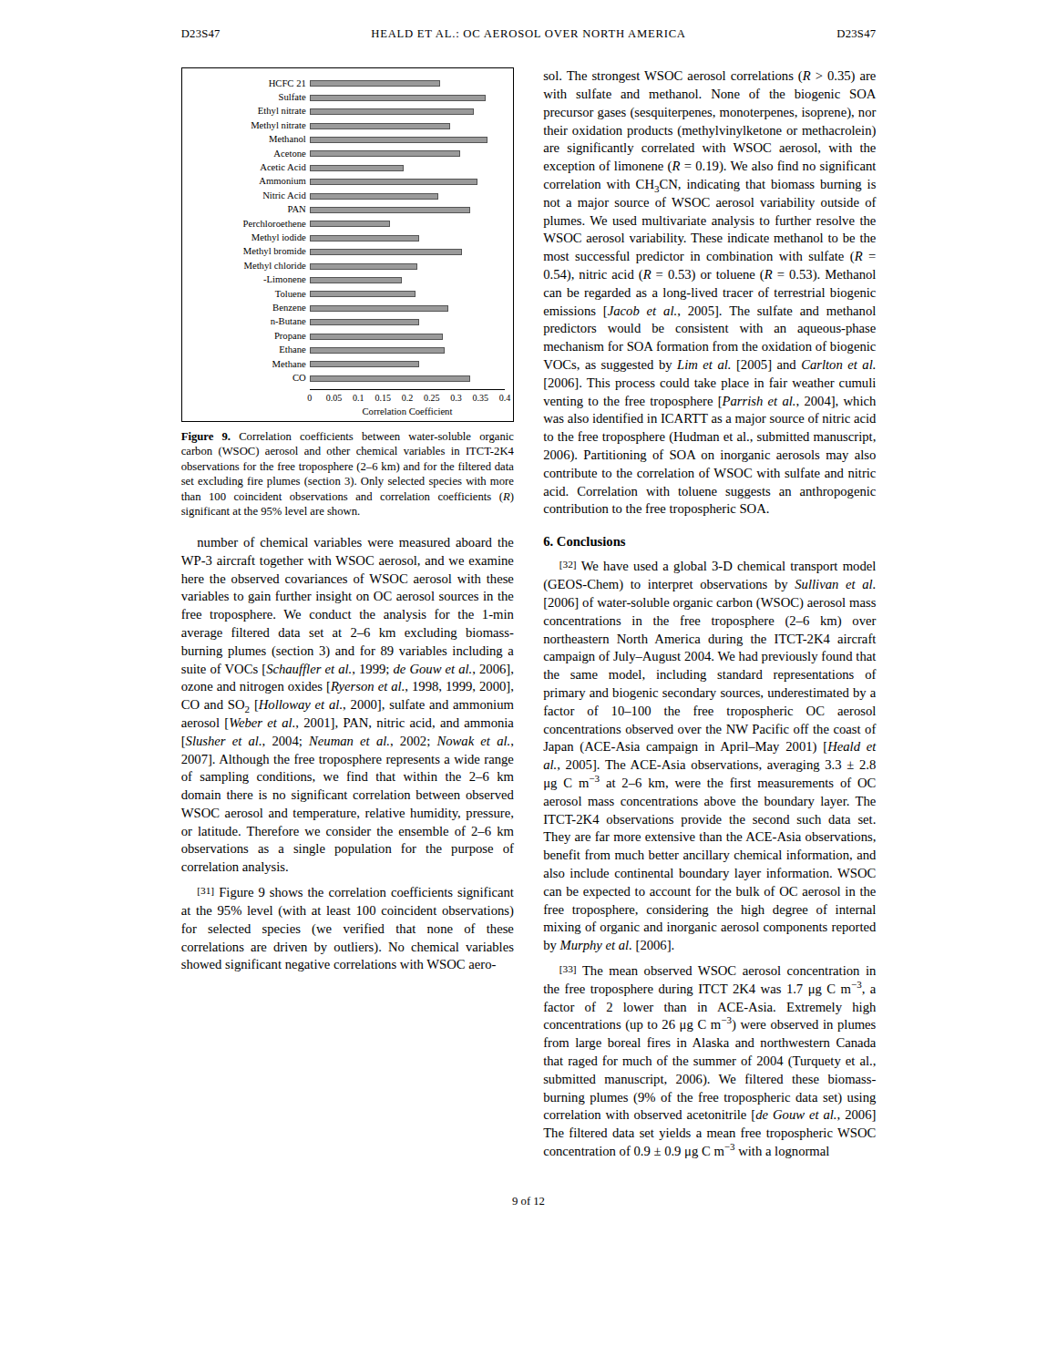D23S47 Heald et al.: OC Aerosol over North America D23S47
| HCFC 21 | |
| Sulfate | |
| Ethyl nitrate | |
| Methyl nitrate | |
| Methanol | |
| Acetone | |
| Acetic Acid | |
| Ammonium | |
| Nitric Acid | |
| PAN | |
| Perchloroethene | |
| Methyl iodide | |
| Methyl bromide | |
| Methyl chloride | |
| -Limonene | |
| Toluene | |
| Benzene | |
| n-Butane | |
| Propane | |
| Ethane | |
| Methane | |
| CO | |
0 0.05 0.1 0.15 0.2 0.25 0.3 0.35 0.4
Correlation Coefficient
Figure 9. Correlation coefficients between water-soluble organic carbon (WSOC) aerosol and other chemical variables in ITCT-2K4 observations for the free troposphere (2–6 km) and for the filtered data set excluding fire plumes (section 3). Only selected species with more than 100 coincident observations and correlation coefficients (R) significant at the 95% level are shown.
number of chemical variables were measured aboard the WP-3 aircraft together with WSOC aerosol, and we examine here the observed covariances of WSOC aerosol with these variables to gain further insight on OC aerosol sources in the free troposphere. We conduct the analysis for the 1-min average filtered data set at 2–6 km excluding biomass-burning plumes (section 3) and for 89 variables including a suite of VOCs [Schauffler et al., 1999; de Gouw et al., 2006], ozone and nitrogen oxides [Ryerson et al., 1998, 1999, 2000], CO and SO2 [Holloway et al., 2000], sulfate and ammonium aerosol [Weber et al., 2001], PAN, nitric acid, and ammonia [Slusher et al., 2004; Neuman et al., 2002; Nowak et al., 2007]. Although the free troposphere represents a wide range of sampling conditions, we find that within the 2–6 km domain there is no significant correlation between observed WSOC aerosol and temperature, relative humidity, pressure, or latitude. Therefore we consider the ensemble of 2–6 km observations as a single population for the purpose of correlation analysis.
[31] Figure 9 shows the correlation coefficients significant at the 95% level (with at least 100 coincident observations) for selected species (we verified that none of these correlations are driven by outliers). No chemical variables showed significant negative correlations with WSOC aero-
sol. The strongest WSOC aerosol correlations (R > 0.35) are with sulfate and methanol. None of the biogenic SOA precursor gases (sesquiterpenes, monoterpenes, isoprene), nor their oxidation products (methylvinylketone or methacrolein) are significantly correlated with WSOC aerosol, with the exception of limonene (R = 0.19). We also find no significant correlation with CH3CN, indicating that biomass burning is not a major source of WSOC aerosol variability outside of plumes. We used multivariate analysis to further resolve the WSOC aerosol variability. These indicate methanol to be the most successful predictor in combination with sulfate (R = 0.54), nitric acid (R = 0.53) or toluene (R = 0.53). Methanol can be regarded as a long-lived tracer of terrestrial biogenic emissions [Jacob et al., 2005]. The sulfate and methanol predictors would be consistent with an aqueous-phase mechanism for SOA formation from the oxidation of biogenic VOCs, as suggested by Lim et al. [2005] and Carlton et al. [2006]. This process could take place in fair weather cumuli venting to the free troposphere [Parrish et al., 2004], which was also identified in ICARTT as a major source of nitric acid to the free troposphere (Hudman et al., submitted manuscript, 2006). Partitioning of SOA on inorganic aerosols may also contribute to the correlation of WSOC with sulfate and nitric acid. Correlation with toluene suggests an anthropogenic contribution to the free tropospheric SOA.
6. Conclusions
[32] We have used a global 3-D chemical transport model (GEOS-Chem) to interpret observations by Sullivan et al. [2006] of water-soluble organic carbon (WSOC) aerosol mass concentrations in the free troposphere (2–6 km) over northeastern North America during the ITCT-2K4 aircraft campaign of July–August 2004. We had previously found that the same model, including standard representations of primary and biogenic secondary sources, underestimated by a factor of 10–100 the free tropospheric OC aerosol concentrations observed over the NW Pacific off the coast of Japan (ACE-Asia campaign in April–May 2001) [Heald et al., 2005]. The ACE-Asia observations, averaging 3.3 ± 2.8 μg C m−3 at 2–6 km, were the first measurements of OC aerosol mass concentrations above the boundary layer. The ITCT-2K4 observations provide the second such data set. They are far more extensive than the ACE-Asia observations, benefit from much better ancillary chemical information, and also include continental boundary layer information. WSOC can be expected to account for the bulk of OC aerosol in the free troposphere, considering the high degree of internal mixing of organic and inorganic aerosol components reported by Murphy et al. [2006].
[33] The mean observed WSOC aerosol concentration in the free troposphere during ITCT 2K4 was 1.7 μg C m−3, a factor of 2 lower than in ACE-Asia. Extremely high concentrations (up to 26 μg C m−3) were observed in plumes from large boreal fires in Alaska and northwestern Canada that raged for much of the summer of 2004 (Turquety et al., submitted manuscript, 2006). We filtered these biomass-burning plumes (9% of the free tropospheric data set) using correlation with observed acetonitrile [de Gouw et al., 2006] The filtered data set yields a mean free tropospheric WSOC concentration of 0.9 ± 0.9 μg C m−3 with a lognormal
9 of 12